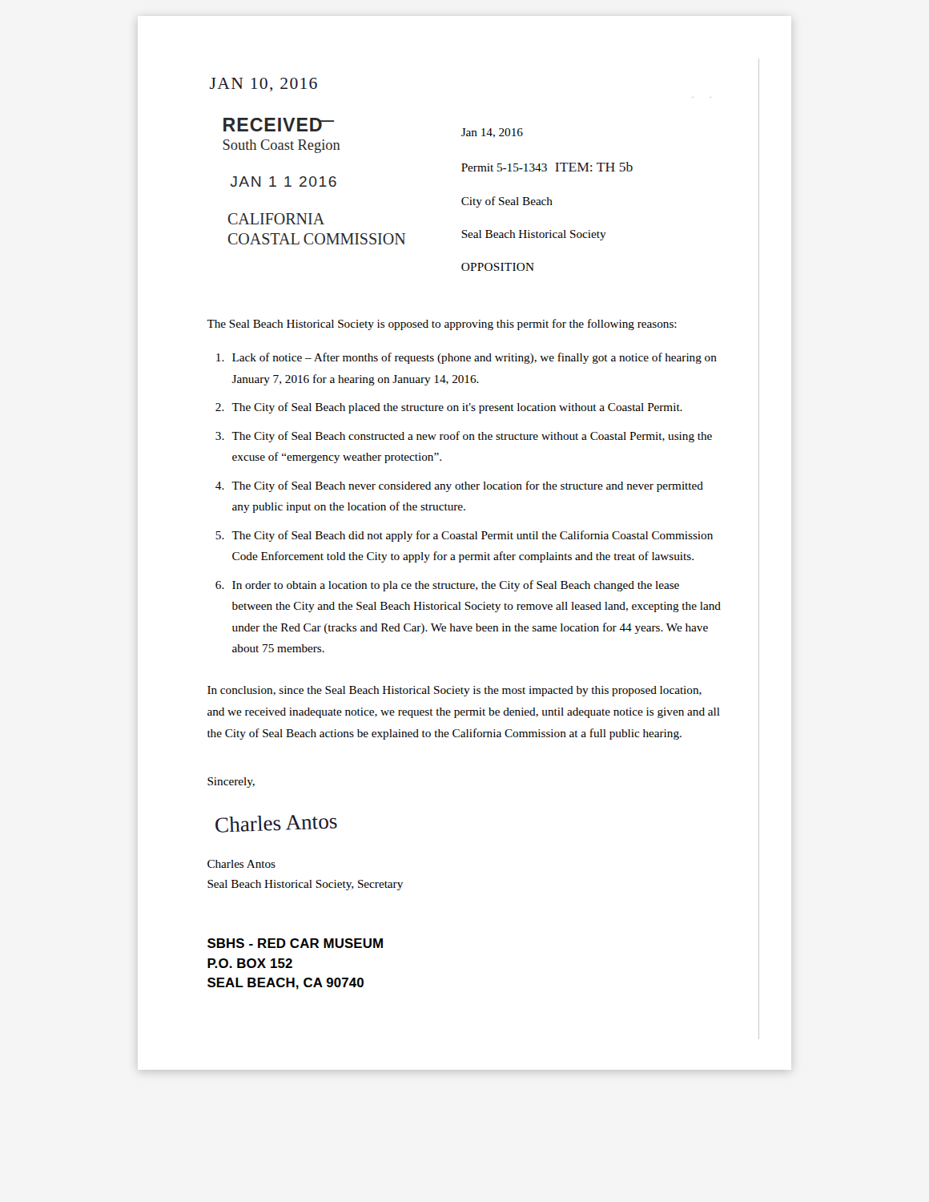. .
JAN 10, 2016
RECEIVED
South Coast Region
JAN 1 1 2016
CALIFORNIA
COASTAL COMMISSION
Jan 14, 2016
Permit 5-15-1343 ITEM: TH 5b
City of Seal Beach
Seal Beach Historical Society
OPPOSITION
The Seal Beach Historical Society is opposed to approving this permit for the following reasons:
Lack of notice – After months of requests (phone and writing), we finally got a notice of hearing on January 7, 2016 for a hearing on January 14, 2016.
The City of Seal Beach placed the structure on it's present location without a Coastal Permit.
The City of Seal Beach constructed a new roof on the structure without a Coastal Permit, using the excuse of “emergency weather protection”.
The City of Seal Beach never considered any other location for the structure and never permitted any public input on the location of the structure.
The City of Seal Beach did not apply for a Coastal Permit until the California Coastal Commission Code Enforcement told the City to apply for a permit after complaints and the treat of lawsuits.
In order to obtain a location to pla ce the structure, the City of Seal Beach changed the lease between the City and the Seal Beach Historical Society to remove all leased land, excepting the land under the Red Car (tracks and Red Car). We have been in the same location for 44 years. We have about 75 members.
In conclusion, since the Seal Beach Historical Society is the most impacted by this proposed location, and we received inadequate notice, we request the permit be denied, until adequate notice is given and all the City of Seal Beach actions be explained to the California Commission at a full public hearing.
Sincerely,
Charles Antos
Charles Antos
Seal Beach Historical Society, Secretary
SBHS - RED CAR MUSEUM
P.O. BOX 152
SEAL BEACH, CA 90740